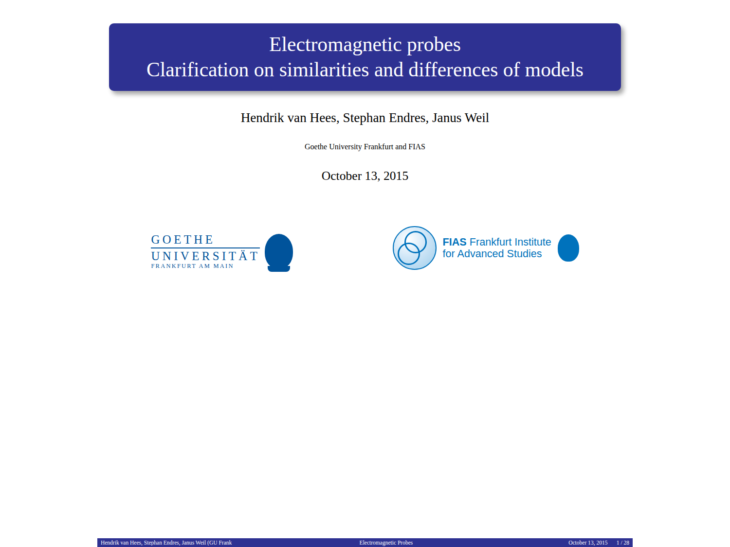Electromagnetic probesClarification on similarities and differences of models
Hendrik van Hees, Stephan Endres, Janus Weil
Goethe University Frankfurt and FIAS
October 13, 2015
GOETHE
UNIVERSITÄT FRANKFURT AM MAIN
FIAS Frankfurt Institute
for Advanced Studies
Hendrik van Hees, Stephan Endres, Janus Weil (GU Frank
Electromagnetic Probes
October 13, 2015 1 / 28